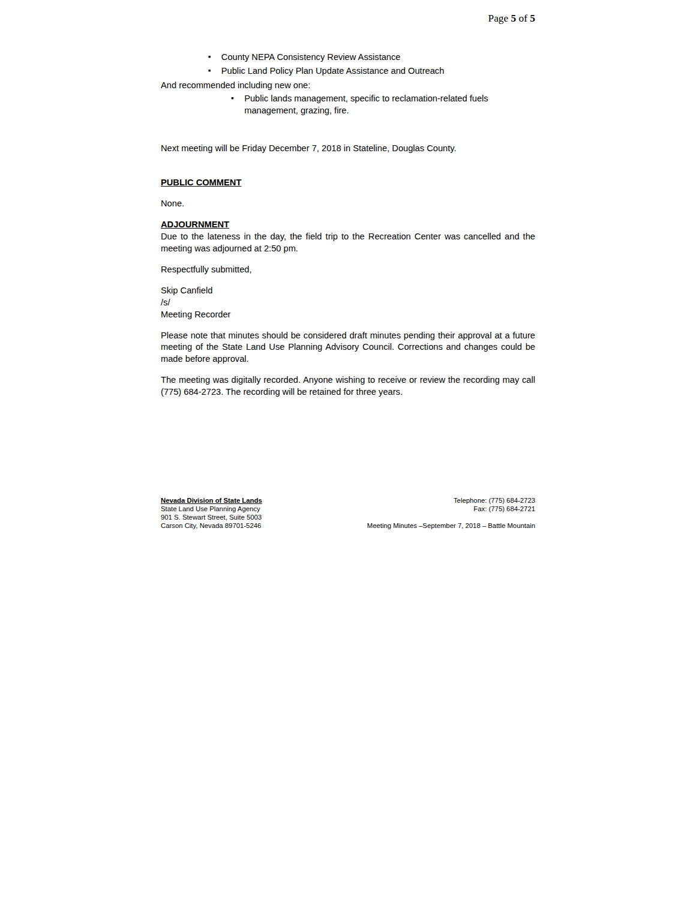Page 5 of 5
County NEPA Consistency Review Assistance
Public Land Policy Plan Update Assistance and Outreach
And recommended including new one:
Public lands management, specific to reclamation-related fuels management, grazing, fire.
Next meeting will be Friday December 7, 2018 in Stateline, Douglas County.
Public Comment
None.
Adjournment
Due to the lateness in the day, the field trip to the Recreation Center was cancelled and the meeting was adjourned at 2:50 pm.
Respectfully submitted,
Skip Canfield
/s/
Meeting Recorder
Please note that minutes should be considered draft minutes pending their approval at a future meeting of the State Land Use Planning Advisory Council. Corrections and changes could be made before approval.
The meeting was digitally recorded. Anyone wishing to receive or review the recording may call (775) 684-2723. The recording will be retained for three years.
| Nevada Division of State Lands State Land Use Planning Agency 901 S. Stewart Street, Suite 5003 Carson City, Nevada 89701-5246 | Telephone: (775) 684-2723 Fax: (775) 684-2721 Meeting Minutes –September 7, 2018 – Battle Mountain |